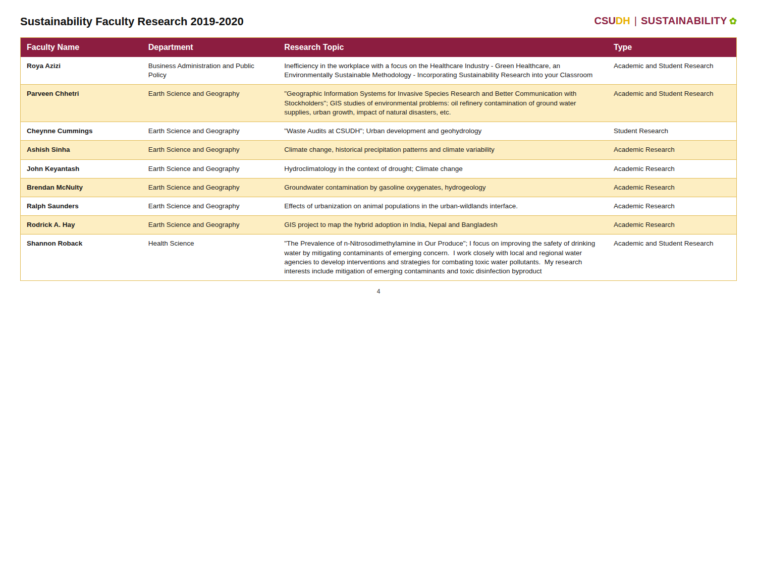Sustainability Faculty Research 2019-2020
CSU DH | SUSTAINABILITY ✿
| Faculty Name | Department | Research Topic | Type |
| --- | --- | --- | --- |
| Roya Azizi | Business Administration and Public Policy | Inefficiency in the workplace with a focus on the Healthcare Industry - Green Healthcare, an Environmentally Sustainable Methodology - Incorporating Sustainability Research into your Classroom | Academic and Student Research |
| Parveen Chhetri | Earth Science and Geography | "Geographic Information Systems for Invasive Species Research and Better Communication with Stockholders"; GIS studies of environmental problems: oil refinery contamination of ground water supplies, urban growth, impact of natural disasters, etc. | Academic and Student Research |
| Cheynne Cummings | Earth Science and Geography | "Waste Audits at CSUDH"; Urban development and geohydrology | Student Research |
| Ashish Sinha | Earth Science and Geography | Climate change, historical precipitation patterns and climate variability | Academic Research |
| John Keyantash | Earth Science and Geography | Hydroclimatology in the context of drought; Climate change | Academic Research |
| Brendan McNulty | Earth Science and Geography | Groundwater contamination by gasoline oxygenates, hydrogeology | Academic Research |
| Ralph Saunders | Earth Science and Geography | Effects of urbanization on animal populations in the urban-wildlands interface. | Academic Research |
| Rodrick A. Hay | Earth Science and Geography | GIS project to map the hybrid adoption in India, Nepal and Bangladesh | Academic Research |
| Shannon Roback | Health Science | "The Prevalence of n-Nitrosodimethylamine in Our Produce"; I focus on improving the safety of drinking water by mitigating contaminants of emerging concern. I work closely with local and regional water agencies to develop interventions and strategies for combating toxic water pollutants. My research interests include mitigation of emerging contaminants and toxic disinfection byproduct | Academic and Student Research |
4